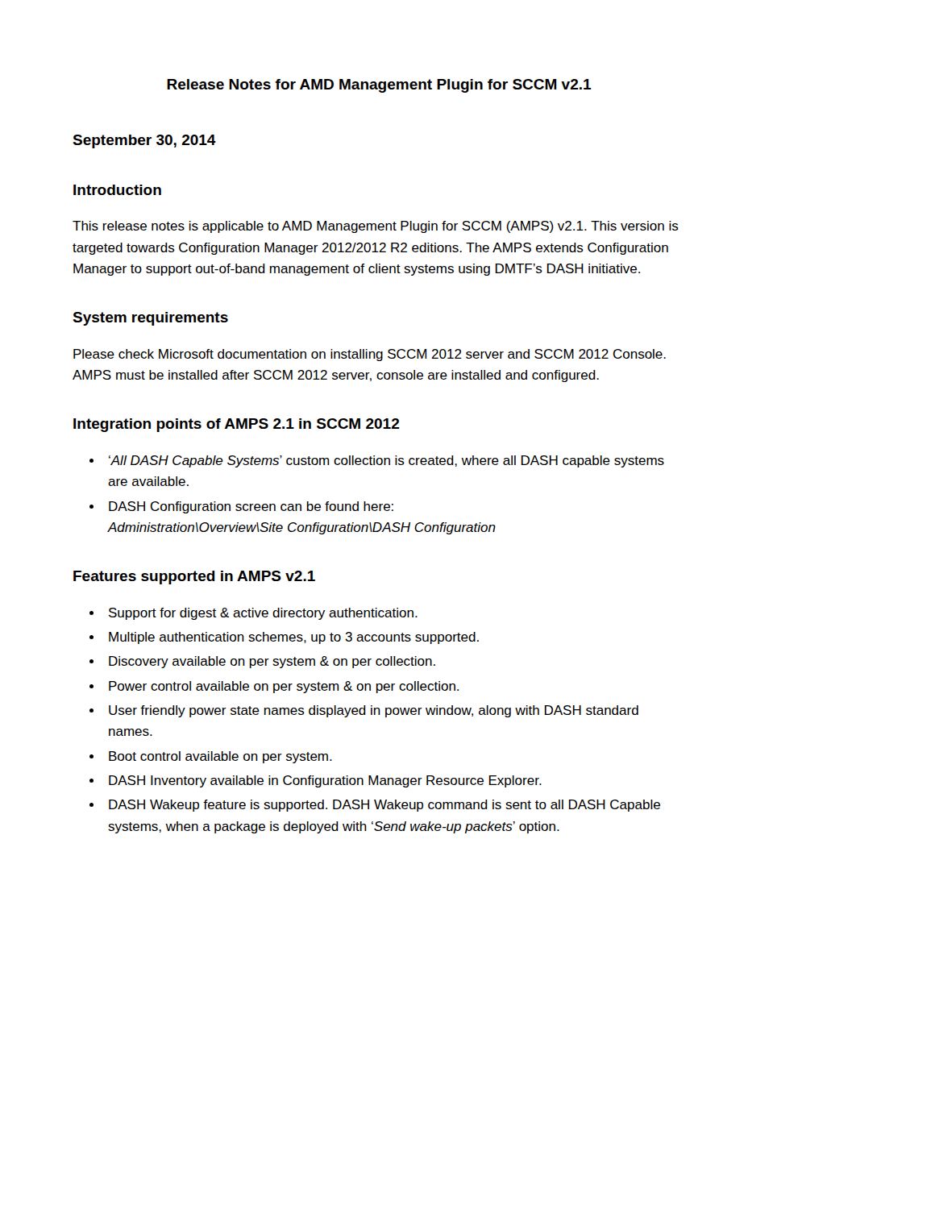Release Notes for AMD Management Plugin for SCCM v2.1
September 30, 2014
Introduction
This release notes is applicable to AMD Management Plugin for SCCM (AMPS) v2.1. This version is targeted towards Configuration Manager 2012/2012 R2 editions. The AMPS extends Configuration Manager to support out-of-band management of client systems using DMTF’s DASH initiative.
System requirements
Please check Microsoft documentation on installing SCCM 2012 server and SCCM 2012 Console. AMPS must be installed after SCCM 2012 server, console are installed and configured.
Integration points of AMPS 2.1 in SCCM 2012
‘All DASH Capable Systems’ custom collection is created, where all DASH capable systems are available.
DASH Configuration screen can be found here:
Administration\Overview\Site Configuration\DASH Configuration
Features supported in AMPS v2.1
Support for digest & active directory authentication.
Multiple authentication schemes, up to 3 accounts supported.
Discovery available on per system & on per collection.
Power control available on per system & on per collection.
User friendly power state names displayed in power window, along with DASH standard names.
Boot control available on per system.
DASH Inventory available in Configuration Manager Resource Explorer.
DASH Wakeup feature is supported. DASH Wakeup command is sent to all DASH Capable systems, when a package is deployed with ‘Send wake-up packets’ option.